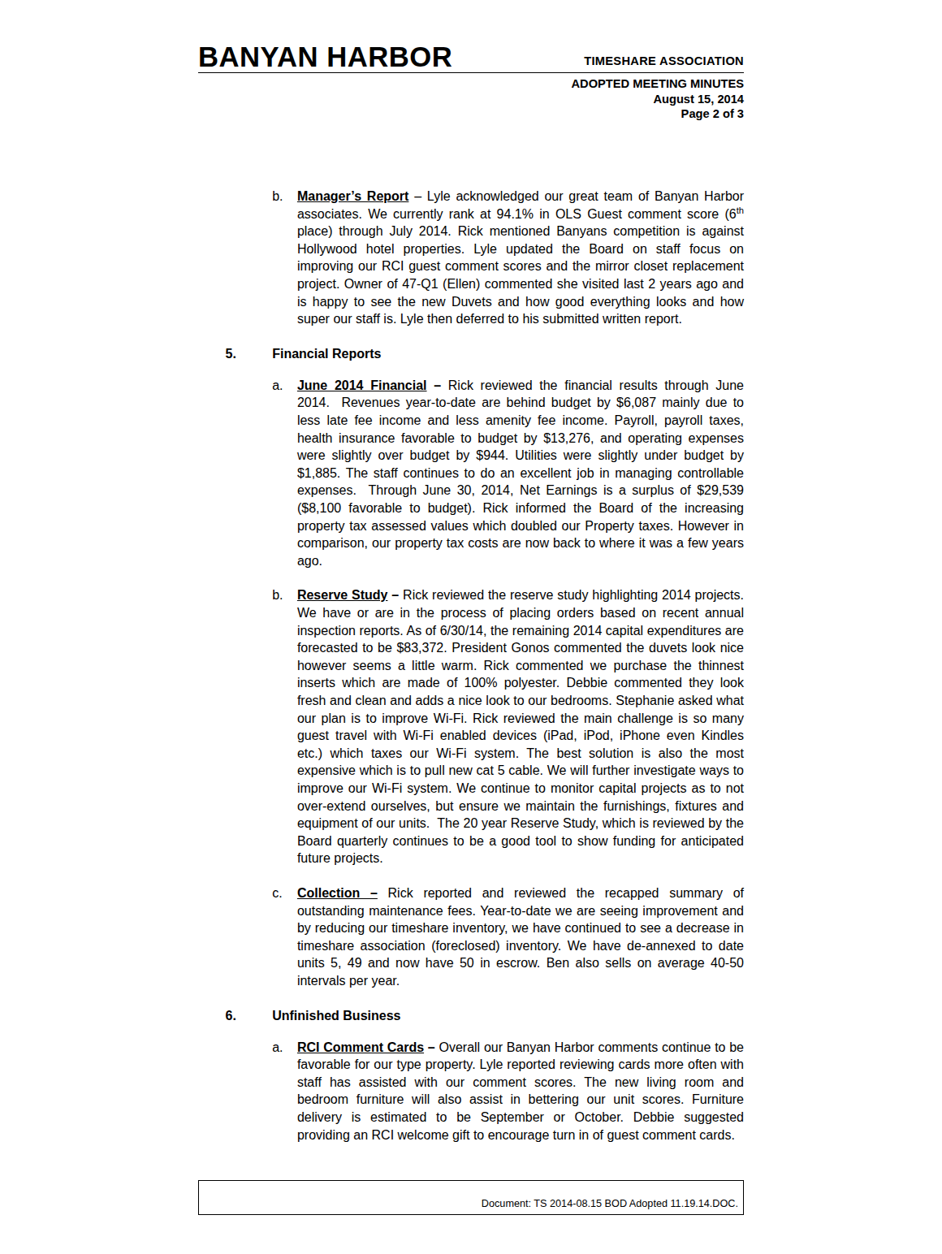BANYAN HARBOR
TIMESHARE ASSOCIATION
ADOPTED MEETING MINUTES
August 15, 2014
Page 2 of 3
b.
Manager’s Report – Lyle acknowledged our great team of Banyan Harbor associates. We currently rank at 94.1% in OLS Guest comment score (6th place) through July 2014. Rick mentioned Banyans competition is against Hollywood hotel properties. Lyle updated the Board on staff focus on improving our RCI guest comment scores and the mirror closet replacement project. Owner of 47-Q1 (Ellen) commented she visited last 2 years ago and is happy to see the new Duvets and how good everything looks and how super our staff is. Lyle then deferred to his submitted written report.
5.
Financial Reports
a.
June 2014 Financial – Rick reviewed the financial results through June 2014. Revenues year-to-date are behind budget by $6,087 mainly due to less late fee income and less amenity fee income. Payroll, payroll taxes, health insurance favorable to budget by $13,276, and operating expenses were slightly over budget by $944. Utilities were slightly under budget by $1,885. The staff continues to do an excellent job in managing controllable expenses. Through June 30, 2014, Net Earnings is a surplus of $29,539 ($8,100 favorable to budget). Rick informed the Board of the increasing property tax assessed values which doubled our Property taxes. However in comparison, our property tax costs are now back to where it was a few years ago.
b.
Reserve Study – Rick reviewed the reserve study highlighting 2014 projects. We have or are in the process of placing orders based on recent annual inspection reports. As of 6/30/14, the remaining 2014 capital expenditures are forecasted to be $83,372. President Gonos commented the duvets look nice however seems a little warm. Rick commented we purchase the thinnest inserts which are made of 100% polyester. Debbie commented they look fresh and clean and adds a nice look to our bedrooms. Stephanie asked what our plan is to improve Wi-Fi. Rick reviewed the main challenge is so many guest travel with Wi-Fi enabled devices (iPad, iPod, iPhone even Kindles etc.) which taxes our Wi-Fi system. The best solution is also the most expensive which is to pull new cat 5 cable. We will further investigate ways to improve our Wi-Fi system. We continue to monitor capital projects as to not over-extend ourselves, but ensure we maintain the furnishings, fixtures and equipment of our units. The 20 year Reserve Study, which is reviewed by the Board quarterly continues to be a good tool to show funding for anticipated future projects.
c.
Collection – Rick reported and reviewed the recapped summary of outstanding maintenance fees. Year-to-date we are seeing improvement and by reducing our timeshare inventory, we have continued to see a decrease in timeshare association (foreclosed) inventory. We have de-annexed to date units 5, 49 and now have 50 in escrow. Ben also sells on average 40-50 intervals per year.
6.
Unfinished Business
a.
RCI Comment Cards – Overall our Banyan Harbor comments continue to be favorable for our type property. Lyle reported reviewing cards more often with staff has assisted with our comment scores. The new living room and bedroom furniture will also assist in bettering our unit scores. Furniture delivery is estimated to be September or October. Debbie suggested providing an RCI welcome gift to encourage turn in of guest comment cards.
Document: TS 2014-08.15 BOD Adopted 11.19.14.DOC.